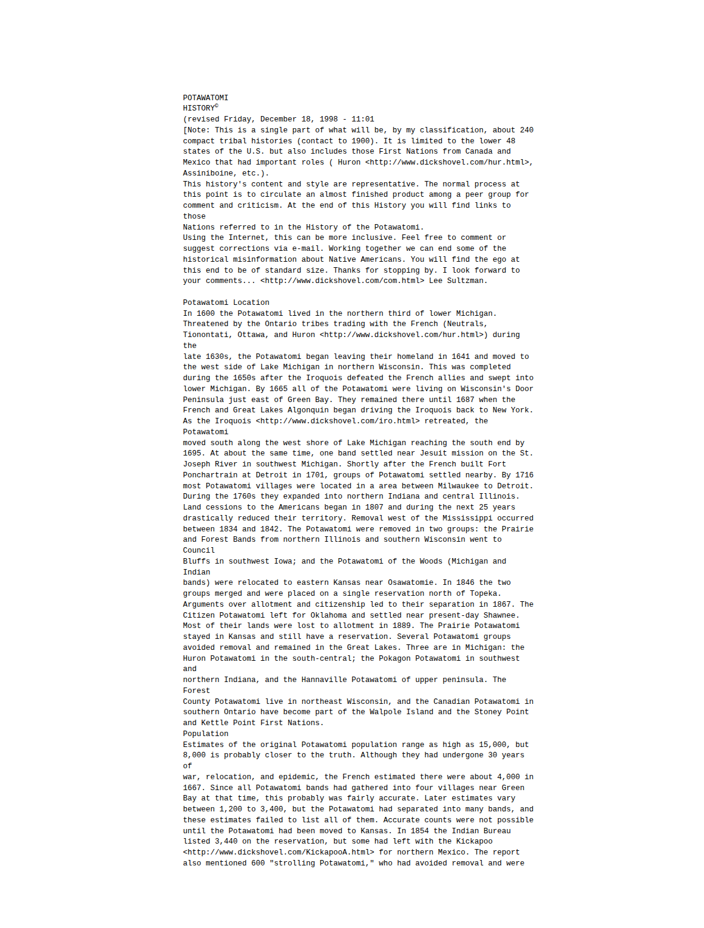POTAWATOMI
HISTORY©
(revised Friday, December 18, 1998 - 11:01
[Note: This is a single part of what will be, by my classification, about 240 compact tribal histories (contact to 1900). It is limited to the lower 48 states of the U.S. but also includes those First Nations from Canada and Mexico that had important roles ( Huron <http://www.dickshovel.com/hur.html>, Assiniboine, etc.).
This history's content and style are representative. The normal process at this point is to circulate an almost finished product among a peer group for comment and criticism. At the end of this History you will find links to those Nations referred to in the History of the Potawatomi.
Using the Internet, this can be more inclusive. Feel free to comment or suggest corrections via e-mail. Working together we can end some of the historical misinformation about Native Americans. You will find the ego at this end to be of standard size. Thanks for stopping by. I look forward to your comments... <http://www.dickshovel.com/com.html> Lee Sultzman.
Potawatomi Location
In 1600 the Potawatomi lived in the northern third of lower Michigan. Threatened by the Ontario tribes trading with the French (Neutrals, Tionontati, Ottawa, and Huron <http://www.dickshovel.com/hur.html>) during the late 1630s, the Potawatomi began leaving their homeland in 1641 and moved to the west side of Lake Michigan in northern Wisconsin. This was completed during the 1650s after the Iroquois defeated the French allies and swept into lower Michigan. By 1665 all of the Potawatomi were living on Wisconsin's Door Peninsula just east of Green Bay. They remained there until 1687 when the French and Great Lakes Algonquin began driving the Iroquois back to New York. As the Iroquois <http://www.dickshovel.com/iro.html> retreated, the Potawatomi moved south along the west shore of Lake Michigan reaching the south end by 1695. At about the same time, one band settled near Jesuit mission on the St. Joseph River in southwest Michigan. Shortly after the French built Fort Ponchartrain at Detroit in 1701, groups of Potawatomi settled nearby. By 1716 most Potawatomi villages were located in a area between Milwaukee to Detroit. During the 1760s they expanded into northern Indiana and central Illinois. Land cessions to the Americans began in 1807 and during the next 25 years drastically reduced their territory. Removal west of the Mississippi occurred between 1834 and 1842. The Potawatomi were removed in two groups: the Prairie and Forest Bands from northern Illinois and southern Wisconsin went to Council Bluffs in southwest Iowa; and the Potawatomi of the Woods (Michigan and Indian bands) were relocated to eastern Kansas near Osawatomie. In 1846 the two groups merged and were placed on a single reservation north of Topeka. Arguments over allotment and citizenship led to their separation in 1867. The Citizen Potawatomi left for Oklahoma and settled near present-day Shawnee. Most of their lands were lost to allotment in 1889. The Prairie Potawatomi stayed in Kansas and still have a reservation. Several Potawatomi groups avoided removal and remained in the Great Lakes. Three are in Michigan: the Huron Potawatomi in the south-central; the Pokagon Potawatomi in southwest and northern Indiana, and the Hannaville Potawatomi of upper peninsula. The Forest County Potawatomi live in northeast Wisconsin, and the Canadian Potawatomi in southern Ontario have become part of the Walpole Island and the Stoney Point and Kettle Point First Nations.
Population
Estimates of the original Potawatomi population range as high as 15,000, but 8,000 is probably closer to the truth. Although they had undergone 30 years of war, relocation, and epidemic, the French estimated there were about 4,000 in 1667. Since all Potawatomi bands had gathered into four villages near Green Bay at that time, this probably was fairly accurate. Later estimates vary between 1,200 to 3,400, but the Potawatomi had separated into many bands, and these estimates failed to list all of them. Accurate counts were not possible until the Potawatomi had been moved to Kansas. In 1854 the Indian Bureau listed 3,440 on the reservation, but some had left with the Kickapoo <http://www.dickshovel.com/KickapooA.html> for northern Mexico. The report also mentioned 600 "strolling Potawatomi," who had avoided removal and were